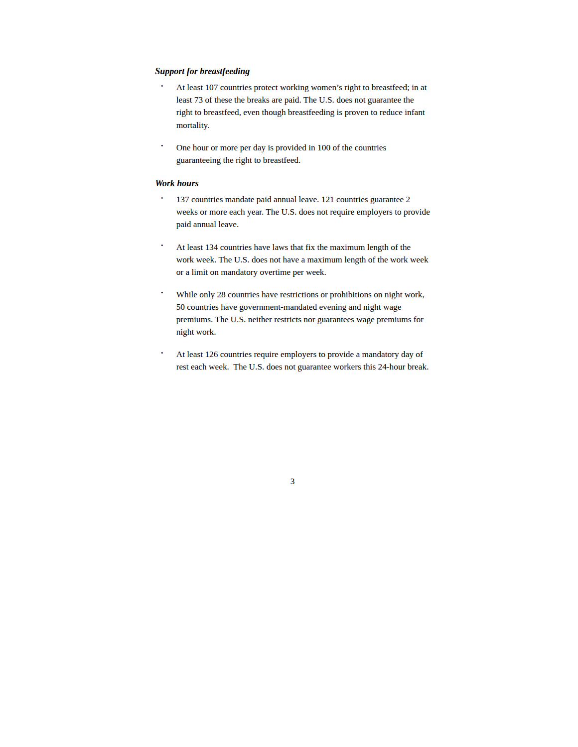Support for breastfeeding
At least 107 countries protect working women’s right to breastfeed; in at least 73 of these the breaks are paid. The U.S. does not guarantee the right to breastfeed, even though breastfeeding is proven to reduce infant mortality.
One hour or more per day is provided in 100 of the countries guaranteeing the right to breastfeed.
Work hours
137 countries mandate paid annual leave. 121 countries guarantee 2 weeks or more each year. The U.S. does not require employers to provide paid annual leave.
At least 134 countries have laws that fix the maximum length of the work week. The U.S. does not have a maximum length of the work week or a limit on mandatory overtime per week.
While only 28 countries have restrictions or prohibitions on night work, 50 countries have government-mandated evening and night wage premiums. The U.S. neither restricts nor guarantees wage premiums for night work.
At least 126 countries require employers to provide a mandatory day of rest each week. The U.S. does not guarantee workers this 24-hour break.
3